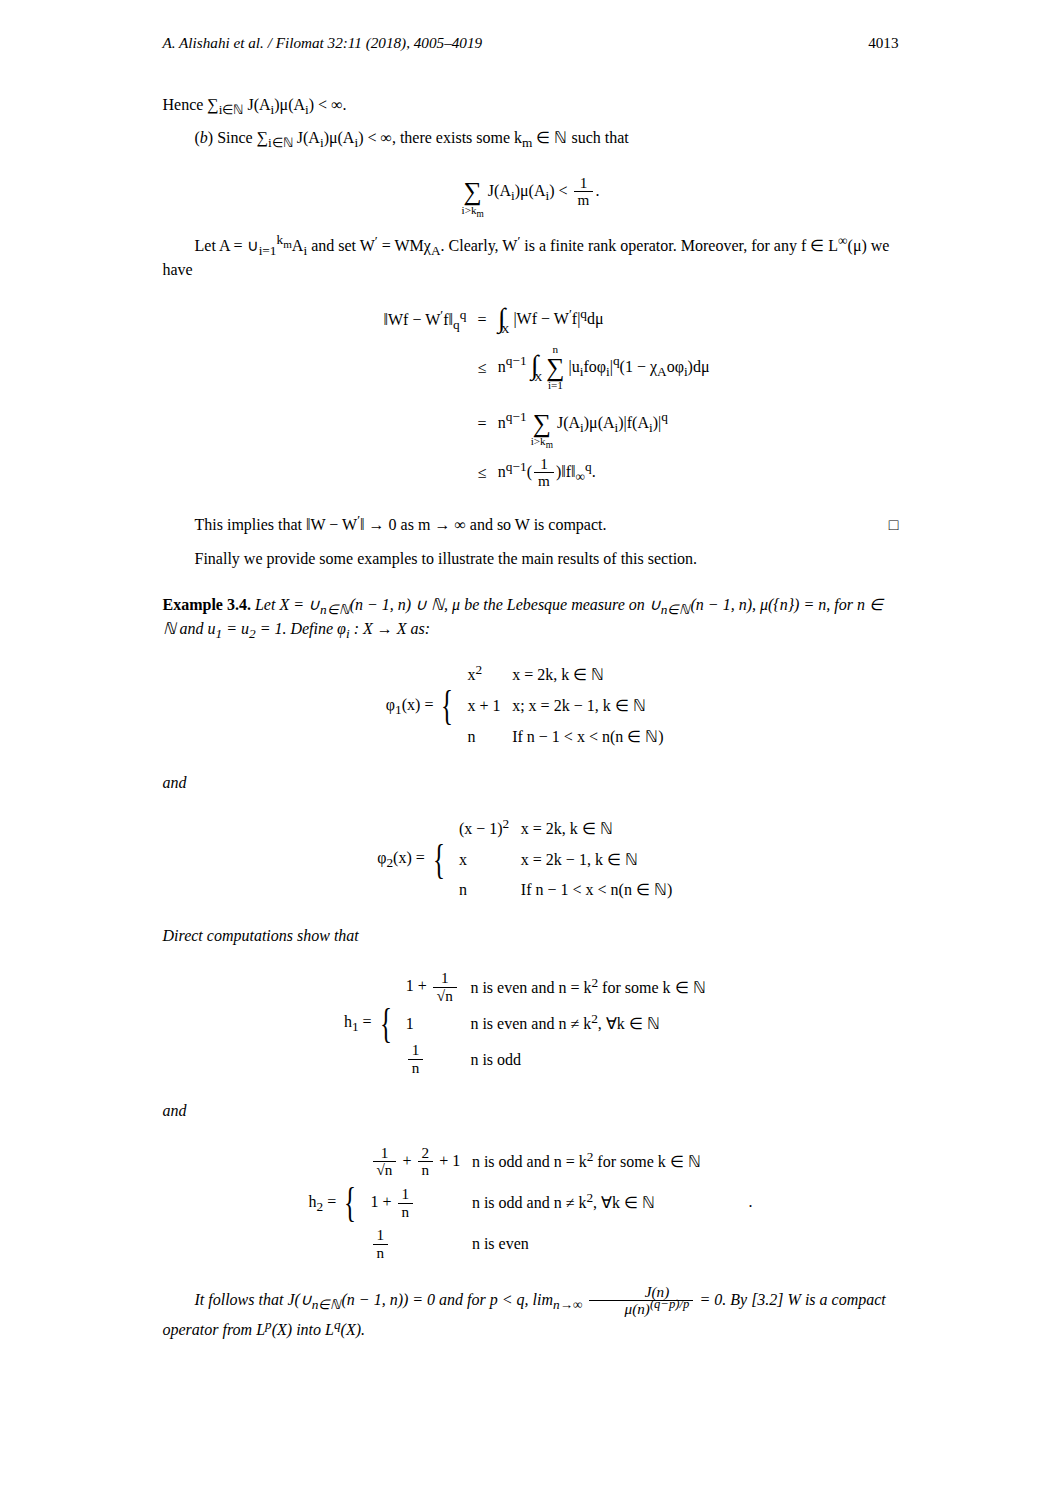A. Alishahi et al. / Filomat 32:11 (2018), 4005–4019 4013
Hence ∑i∈ℕ J(Ai)μ(Ai) < ∞.
(b) Since ∑i∈ℕ J(Ai)μ(Ai) < ∞, there exists some km ∈ ℕ such that
∑i>km J(Ai)μ(Ai) < 1 m.
Let A = ∪i=1kmAi and set W′ = WMχA. Clearly, W′ is a finite rank operator. Moreover, for any f ∈ L∞(μ) we have
| ‖Wf − W ′ f‖ q q | = | ∫ X /Wf − W ′ f/ q dμ |
| | ≤ | n q−1 ∫ X n ∑ i=1 /u i foφ i / q (1 − χ A oφ i )dμ |
| | = | n q−1 ∑ i>k m J(A i )μ(A i )/f(A i )/ q |
| | ≤ | n q−1 ( 1 m )‖f‖ ∞ q . |
This implies that ‖W − W′‖ → 0 as m → ∞ and so W is compact. □
Finally we provide some examples to illustrate the main results of this section.
Example 3.4. Let X = ∪n∈ℕ(n − 1, n) ∪ ℕ, μ be the Lebesque measure on ∪n∈ℕ(n − 1, n), μ({n}) = n, for n ∈ ℕ and u1 = u2 = 1. Define φi : X → X as:
φ1(x) = {
| x 2 | x = 2k, k ∈ ℕ |
| x + 1 | x; x = 2k − 1, k ∈ ℕ |
| n | If n − 1 < x < n(n ∈ ℕ) |
and
φ2(x) = {
| (x − 1) 2 | x = 2k, k ∈ ℕ |
| x | x = 2k − 1, k ∈ ℕ |
| n | If n − 1 < x < n(n ∈ ℕ) |
Direct computations show that
h1 = {
| 1 + 1 √n | n is even and n = k 2 for some k ∈ ℕ |
| 1 | n is even and n ≠ k 2 , ∀k ∈ ℕ |
| 1 n | n is odd |
and
h2 = {
| 1 √n + 2 n + 1 | n is odd and n = k 2 for some k ∈ ℕ |
| 1 + 1 n | n is odd and n ≠ k 2 , ∀k ∈ ℕ |
| 1 n | n is even |
.
It follows that J(∪n∈ℕ(n − 1, n)) = 0 and for p < q, limn→∞ J(n) μ(n)(q−p)/p = 0. By [3.2] W is a compact operator from Lp(X) into Lq(X).